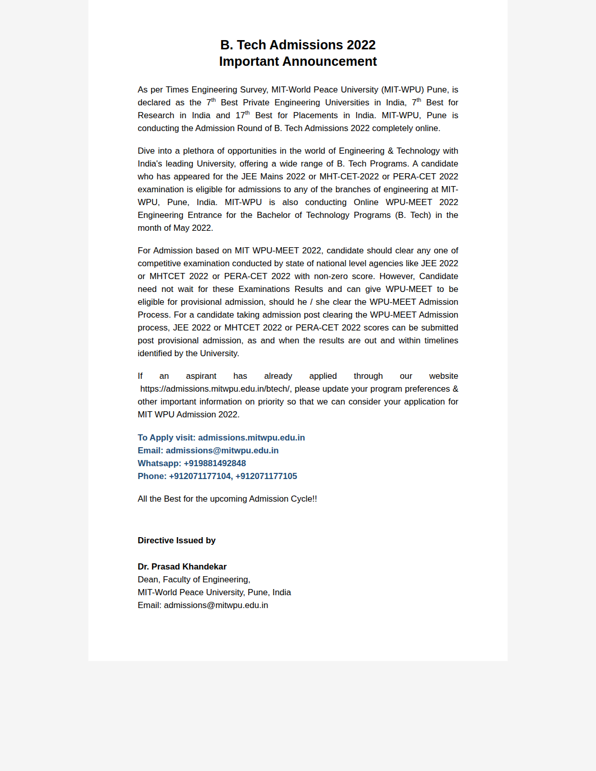B. Tech Admissions 2022Important Announcement
As per Times Engineering Survey, MIT-World Peace University (MIT-WPU) Pune, is declared as the 7th Best Private Engineering Universities in India, 7th Best for Research in India and 17th Best for Placements in India. MIT-WPU, Pune is conducting the Admission Round of B. Tech Admissions 2022 completely online.
Dive into a plethora of opportunities in the world of Engineering & Technology with India's leading University, offering a wide range of B. Tech Programs. A candidate who has appeared for the JEE Mains 2022 or MHT-CET-2022 or PERA-CET 2022 examination is eligible for admissions to any of the branches of engineering at MIT-WPU, Pune, India. MIT-WPU is also conducting Online WPU-MEET 2022 Engineering Entrance for the Bachelor of Technology Programs (B. Tech) in the month of May 2022.
For Admission based on MIT WPU-MEET 2022, candidate should clear any one of competitive examination conducted by state of national level agencies like JEE 2022 or MHTCET 2022 or PERA-CET 2022 with non-zero score. However, Candidate need not wait for these Examinations Results and can give WPU-MEET to be eligible for provisional admission, should he / she clear the WPU-MEET Admission Process. For a candidate taking admission post clearing the WPU-MEET Admission process, JEE 2022 or MHTCET 2022 or PERA-CET 2022 scores can be submitted post provisional admission, as and when the results are out and within timelines identified by the University.
If an aspirant has already applied through our website https://admissions.mitwpu.edu.in/btech/, please update your program preferences & other important information on priority so that we can consider your application for MIT WPU Admission 2022.
To Apply visit: admissions.mitwpu.edu.in
Email: admissions@mitwpu.edu.in
Whatsapp: +919881492848
Phone: +912071177104, +912071177105
All the Best for the upcoming Admission Cycle!!
Directive Issued by
Dr. Prasad Khandekar Dean, Faculty of Engineering, MIT-World Peace University, Pune, India Email: admissions@mitwpu.edu.in